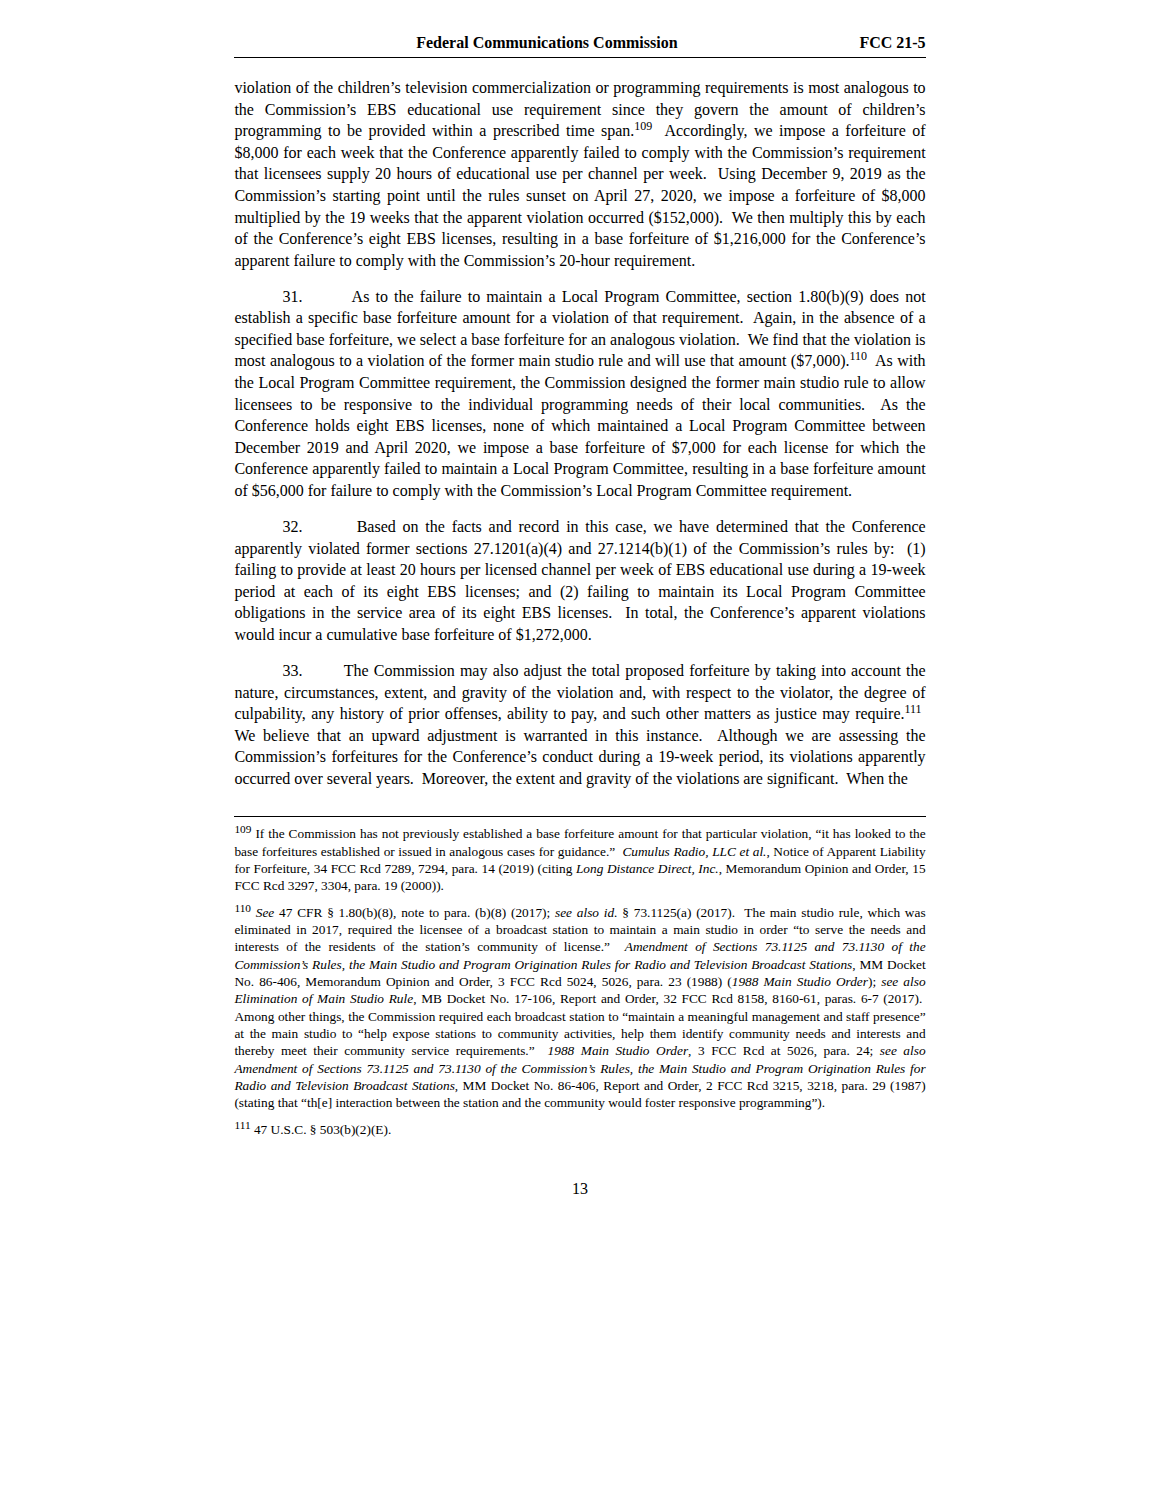Federal Communications Commission FCC 21-5
violation of the children’s television commercialization or programming requirements is most analogous to the Commission’s EBS educational use requirement since they govern the amount of children’s programming to be provided within a prescribed time span.109 Accordingly, we impose a forfeiture of $8,000 for each week that the Conference apparently failed to comply with the Commission’s requirement that licensees supply 20 hours of educational use per channel per week. Using December 9, 2019 as the Commission’s starting point until the rules sunset on April 27, 2020, we impose a forfeiture of $8,000 multiplied by the 19 weeks that the apparent violation occurred ($152,000). We then multiply this by each of the Conference’s eight EBS licenses, resulting in a base forfeiture of $1,216,000 for the Conference’s apparent failure to comply with the Commission’s 20-hour requirement.
31. As to the failure to maintain a Local Program Committee, section 1.80(b)(9) does not establish a specific base forfeiture amount for a violation of that requirement. Again, in the absence of a specified base forfeiture, we select a base forfeiture for an analogous violation. We find that the violation is most analogous to a violation of the former main studio rule and will use that amount ($7,000).110 As with the Local Program Committee requirement, the Commission designed the former main studio rule to allow licensees to be responsive to the individual programming needs of their local communities. As the Conference holds eight EBS licenses, none of which maintained a Local Program Committee between December 2019 and April 2020, we impose a base forfeiture of $7,000 for each license for which the Conference apparently failed to maintain a Local Program Committee, resulting in a base forfeiture amount of $56,000 for failure to comply with the Commission’s Local Program Committee requirement.
32. Based on the facts and record in this case, we have determined that the Conference apparently violated former sections 27.1201(a)(4) and 27.1214(b)(1) of the Commission’s rules by: (1) failing to provide at least 20 hours per licensed channel per week of EBS educational use during a 19-week period at each of its eight EBS licenses; and (2) failing to maintain its Local Program Committee obligations in the service area of its eight EBS licenses. In total, the Conference’s apparent violations would incur a cumulative base forfeiture of $1,272,000.
33. The Commission may also adjust the total proposed forfeiture by taking into account the nature, circumstances, extent, and gravity of the violation and, with respect to the violator, the degree of culpability, any history of prior offenses, ability to pay, and such other matters as justice may require.111 We believe that an upward adjustment is warranted in this instance. Although we are assessing the Commission’s forfeitures for the Conference’s conduct during a 19-week period, its violations apparently occurred over several years. Moreover, the extent and gravity of the violations are significant. When the
109 If the Commission has not previously established a base forfeiture amount for that particular violation, “it has looked to the base forfeitures established or issued in analogous cases for guidance.” Cumulus Radio, LLC et al., Notice of Apparent Liability for Forfeiture, 34 FCC Rcd 7289, 7294, para. 14 (2019) (citing Long Distance Direct, Inc., Memorandum Opinion and Order, 15 FCC Rcd 3297, 3304, para. 19 (2000)).
110 See 47 CFR § 1.80(b)(8), note to para. (b)(8) (2017); see also id. § 73.1125(a) (2017). The main studio rule, which was eliminated in 2017, required the licensee of a broadcast station to maintain a main studio in order “to serve the needs and interests of the residents of the station’s community of license.” Amendment of Sections 73.1125 and 73.1130 of the Commission’s Rules, the Main Studio and Program Origination Rules for Radio and Television Broadcast Stations, MM Docket No. 86-406, Memorandum Opinion and Order, 3 FCC Rcd 5024, 5026, para. 23 (1988) (1988 Main Studio Order); see also Elimination of Main Studio Rule, MB Docket No. 17-106, Report and Order, 32 FCC Rcd 8158, 8160-61, paras. 6-7 (2017). Among other things, the Commission required each broadcast station to “maintain a meaningful management and staff presence” at the main studio to “help expose stations to community activities, help them identify community needs and interests and thereby meet their community service requirements.” 1988 Main Studio Order, 3 FCC Rcd at 5026, para. 24; see also Amendment of Sections 73.1125 and 73.1130 of the Commission’s Rules, the Main Studio and Program Origination Rules for Radio and Television Broadcast Stations, MM Docket No. 86-406, Report and Order, 2 FCC Rcd 3215, 3218, para. 29 (1987) (stating that “th[e] interaction between the station and the community would foster responsive programming”).
111 47 U.S.C. § 503(b)(2)(E).
13